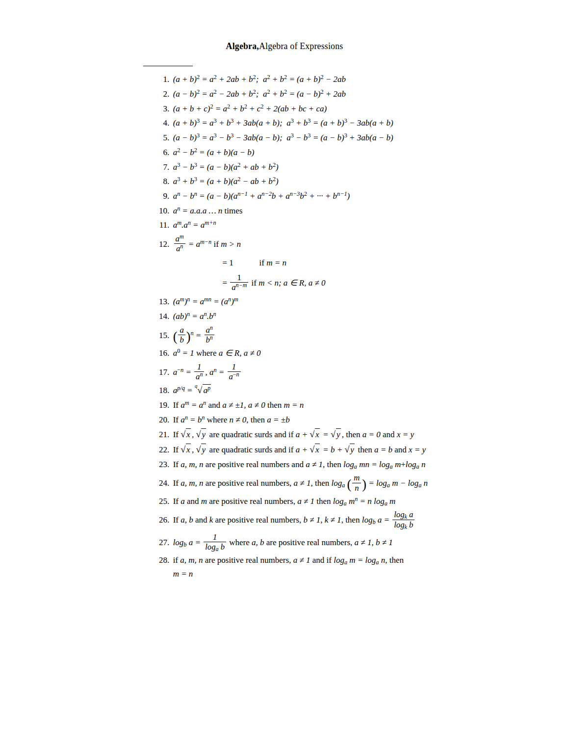Algebra, Algebra of Expressions
(a + b)2 = a2 + 2ab + b2; a2 + b2 = (a + b)2 − 2ab
(a − b)2 = a2 − 2ab + b2; a2 + b2 = (a − b)2 + 2ab
(a + b + c)2 = a2 + b2 + c2 + 2(ab + bc + ca)
(a + b)3 = a3 + b3 + 3ab(a + b); a3 + b3 = (a + b)3 − 3ab(a + b)
(a − b)3 = a3 − b3 − 3ab(a − b); a3 − b3 = (a − b)3 + 3ab(a − b)
a2 − b2 = (a + b)(a − b)
a3 − b3 = (a − b)(a2 + ab + b2)
a3 + b3 = (a + b)(a2 − ab + b2)
an − bn = (a − b)(an−1 + an−2b + an−3b2 + ··· + bn−1)
an = a.a.a … n times
am.an = am+n
am an = am−n if m > n = 1 if m = n = 1 an−m if m < n; a ∈ R, a ≠ 0
(am)n = amn = (an)m
(ab)n = an.bn
(ab)n = an bn
a0 = 1 where a ∈ R, a ≠ 0
a−n = 1 an, an = 1 a−n
ap/q = qap
If am = an and a ≠ ±1, a ≠ 0 then m = n
If an = bn where n ≠ 0, then a = ±b
If x, y are quadratic surds and if a + x = y, then a = 0 and x = y
If x, y are quadratic surds and if a + x = b + y then a = b and x = y
If a, m, n are positive real numbers and a ≠ 1, then loga mn = loga m+loga n
If a, m, n are positive real numbers, a ≠ 1, then loga (mn) = loga m − loga n
If a and m are positive real numbers, a ≠ 1 then loga mn = n loga m
If a, b and k are positive real numbers, b ≠ 1, k ≠ 1, then logb a = logk a logk b
logb a = 1 loga b where a, b are positive real numbers, a ≠ 1, b ≠ 1
if a, m, n are positive real numbers, a ≠ 1 and if loga m = loga n, then m = n